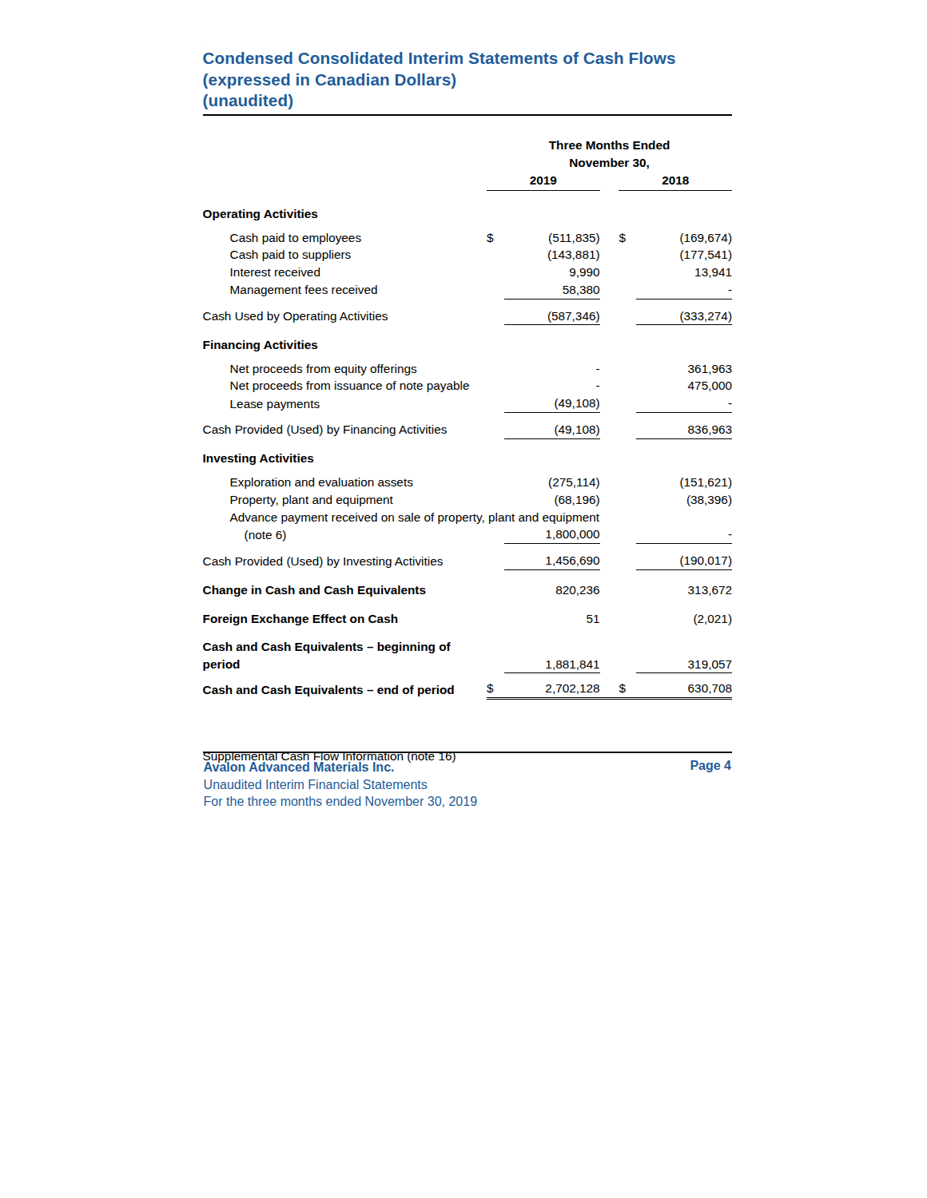.
Condensed Consolidated Interim Statements of Cash Flows
(expressed in Canadian Dollars)
(unaudited)
| | Three Months Ended November 30, |
| | 2019 | | 2018 |
| Operating Activities | |
| Cash paid to employees | $ | (511,835) | | $ | (169,674) |
| Cash paid to suppliers | | (143,881) | | | (177,541) |
| Interest received | | 9,990 | | | 13,941 |
| Management fees received | | 58,380 | | | - |
| Cash Used by Operating Activities | | (587,346) | | | (333,274) |
| Financing Activities | |
| Net proceeds from equity offerings | | - | | | 361,963 |
| Net proceeds from issuance of note payable | | - | | | 475,000 |
| Lease payments | | (49,108) | | | - |
| Cash Provided (Used) by Financing Activities | | (49,108) | | | 836,963 |
| Investing Activities | |
| Exploration and evaluation assets | | (275,114) | | | (151,621) |
| Property, plant and equipment | | (68,196) | | | (38,396) |
| Advance payment received on sale of property, plant and equipment | |
| (note 6) | | 1,800,000 | | | - |
| Cash Provided (Used) by Investing Activities | | 1,456,690 | | | (190,017) |
| Change in Cash and Cash Equivalents | | 820,236 | | | 313,672 |
| Foreign Exchange Effect on Cash | | 51 | | | (2,021) |
| Cash and Cash Equivalents – beginning of period | | 1,881,841 | | | 319,057 |
| Cash and Cash Equivalents – end of period | $ | 2,702,128 | | $ | 630,708 |
Supplemental Cash Flow Information (note 16)
| Avalon Advanced Materials Inc. Unaudited Interim Financial Statements For the three months ended November 30, 2019 | Page 4 |